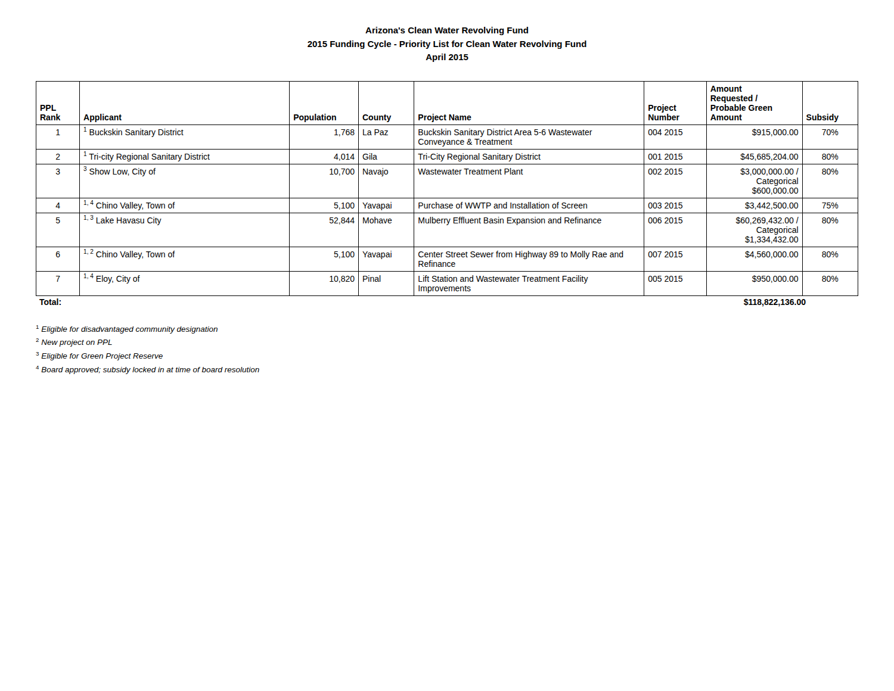Arizona's Clean Water Revolving Fund
2015 Funding Cycle - Priority List for Clean Water Revolving Fund
April 2015
| PPL Rank | Applicant | Population | County | Project Name | Project Number | Amount Requested / Probable Green Amount | Subsidy |
| --- | --- | --- | --- | --- | --- | --- | --- |
| 1 | 1 Buckskin Sanitary District | 1,768 | La Paz | Buckskin Sanitary District Area 5-6 Wastewater Conveyance & Treatment | 004 2015 | $915,000.00 | 70% |
| 2 | 1 Tri-city Regional Sanitary District | 4,014 | Gila | Tri-City Regional Sanitary District | 001 2015 | $45,685,204.00 | 80% |
| 3 | 3 Show Low, City of | 10,700 | Navajo | Wastewater Treatment Plant | 002 2015 | $3,000,000.00 / Categorical $600,000.00 | 80% |
| 4 | 1, 4 Chino Valley, Town of | 5,100 | Yavapai | Purchase of WWTP and Installation of Screen | 003 2015 | $3,442,500.00 | 75% |
| 5 | 1, 3 Lake Havasu City | 52,844 | Mohave | Mulberry Effluent Basin Expansion and Refinance | 006 2015 | $60,269,432.00 / Categorical $1,334,432.00 | 80% |
| 6 | 1, 2 Chino Valley, Town of | 5,100 | Yavapai | Center Street Sewer from Highway 89 to Molly Rae and Refinance | 007 2015 | $4,560,000.00 | 80% |
| 7 | 1, 4 Eloy, City of | 10,820 | Pinal | Lift Station and Wastewater Treatment Facility Improvements | 005 2015 | $950,000.00 | 80% |
| Total: | | $118,822,136.00 | |
1 Eligible for disadvantaged community designation
2 New project on PPL
3 Eligible for Green Project Reserve
4 Board approved; subsidy locked in at time of board resolution